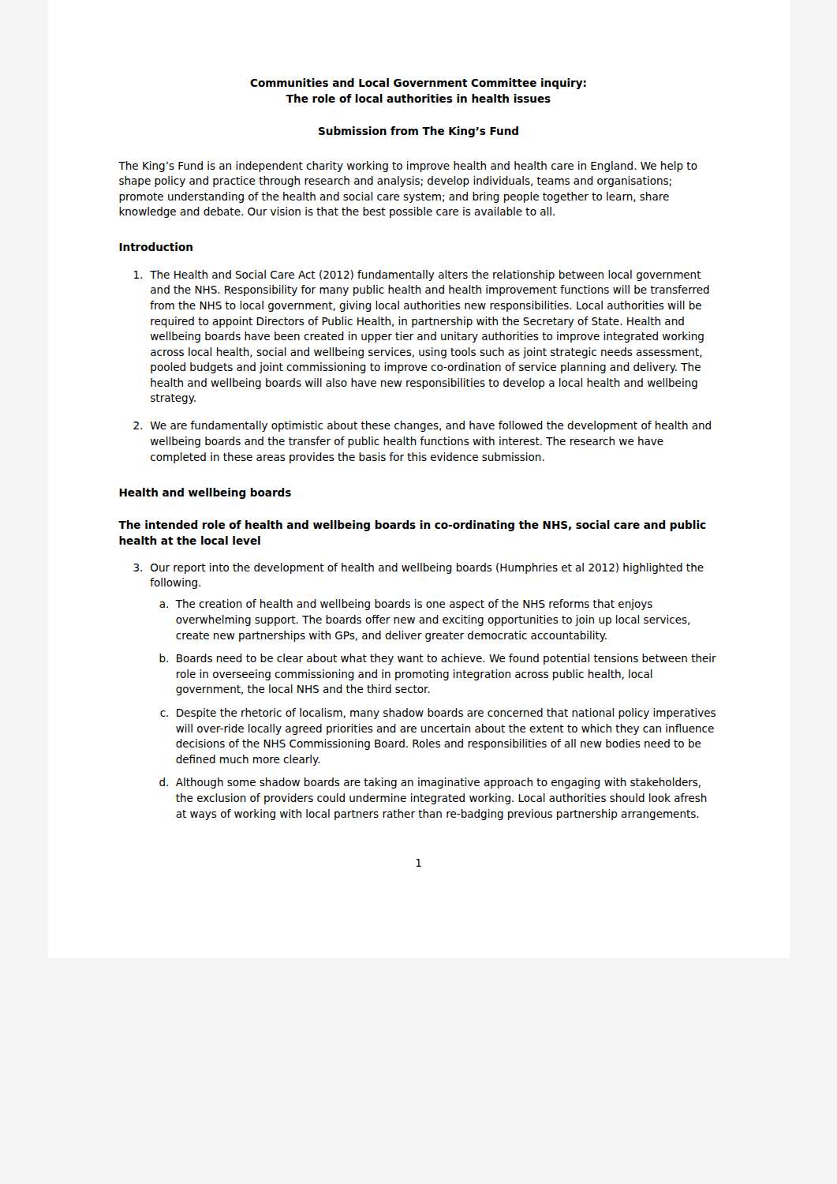Communities and Local Government Committee inquiry: The role of local authorities in health issues
Submission from The King’s Fund
The King’s Fund is an independent charity working to improve health and health care in England. We help to shape policy and practice through research and analysis; develop individuals, teams and organisations; promote understanding of the health and social care system; and bring people together to learn, share knowledge and debate. Our vision is that the best possible care is available to all.
Introduction
The Health and Social Care Act (2012) fundamentally alters the relationship between local government and the NHS. Responsibility for many public health and health improvement functions will be transferred from the NHS to local government, giving local authorities new responsibilities. Local authorities will be required to appoint Directors of Public Health, in partnership with the Secretary of State. Health and wellbeing boards have been created in upper tier and unitary authorities to improve integrated working across local health, social and wellbeing services, using tools such as joint strategic needs assessment, pooled budgets and joint commissioning to improve co-ordination of service planning and delivery. The health and wellbeing boards will also have new responsibilities to develop a local health and wellbeing strategy.
We are fundamentally optimistic about these changes, and have followed the development of health and wellbeing boards and the transfer of public health functions with interest. The research we have completed in these areas provides the basis for this evidence submission.
Health and wellbeing boards
The intended role of health and wellbeing boards in co-ordinating the NHS, social care and public health at the local level
Our report into the development of health and wellbeing boards (Humphries et al 2012) highlighted the following.
The creation of health and wellbeing boards is one aspect of the NHS reforms that enjoys overwhelming support. The boards offer new and exciting opportunities to join up local services, create new partnerships with GPs, and deliver greater democratic accountability.
Boards need to be clear about what they want to achieve. We found potential tensions between their role in overseeing commissioning and in promoting integration across public health, local government, the local NHS and the third sector.
Despite the rhetoric of localism, many shadow boards are concerned that national policy imperatives will over-ride locally agreed priorities and are uncertain about the extent to which they can influence decisions of the NHS Commissioning Board. Roles and responsibilities of all new bodies need to be defined much more clearly.
Although some shadow boards are taking an imaginative approach to engaging with stakeholders, the exclusion of providers could undermine integrated working. Local authorities should look afresh at ways of working with local partners rather than re-badging previous partnership arrangements.
1